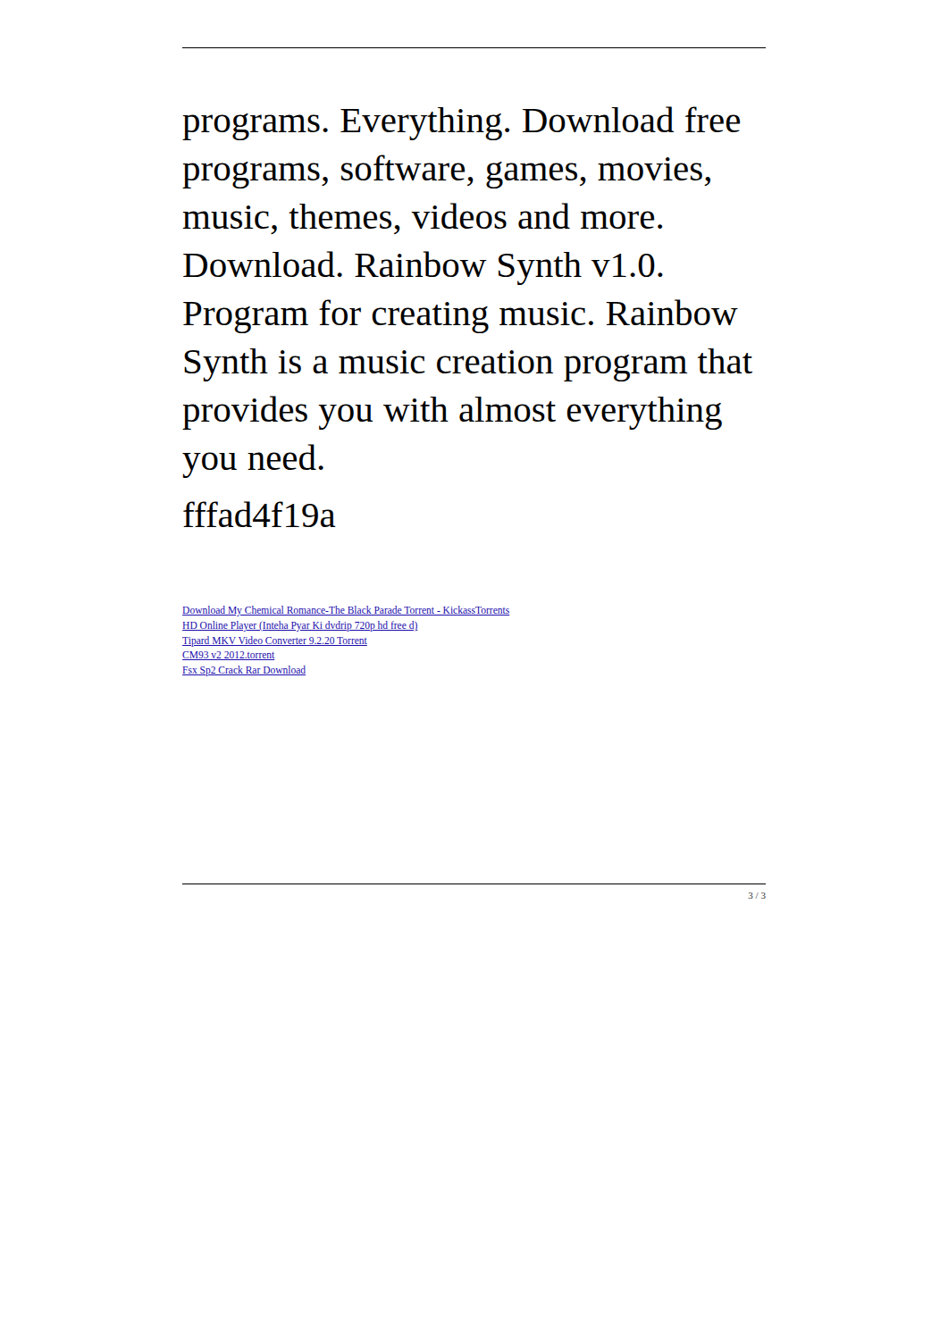programs. Everything. Download free programs, software, games, movies, music, themes, videos and more. Download. Rainbow Synth v1.0. Program for creating music. Rainbow Synth is a music creation program that provides you with almost everything you need.
fffad4f19a
Download My Chemical Romance-The Black Parade Torrent - KickassTorrents HD Online Player (Inteha Pyar Ki dvdrip 720p hd free d) Tipard MKV Video Converter 9.2.20 Torrent CM93 v2 2012.torrent Fsx Sp2 Crack Rar Download
3 / 3